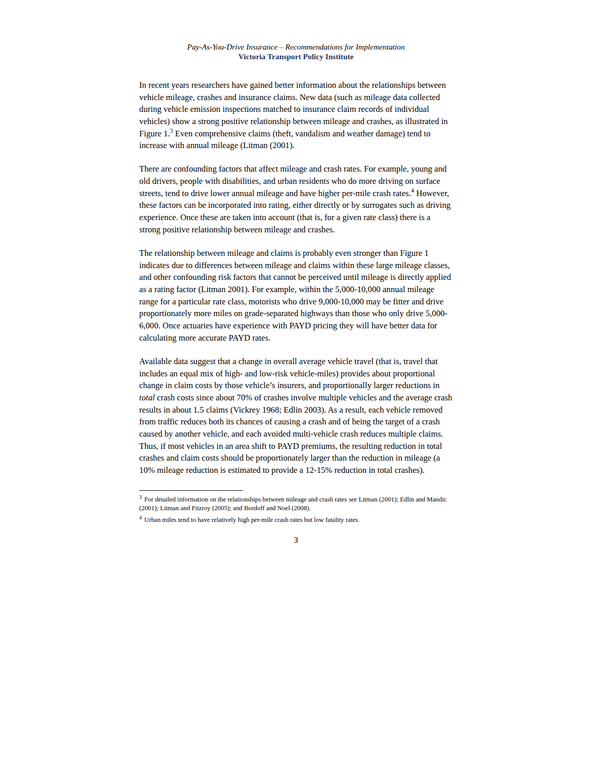Pay-As-You-Drive Insurance – Recommendations for Implementation
Victoria Transport Policy Institute
In recent years researchers have gained better information about the relationships between vehicle mileage, crashes and insurance claims. New data (such as mileage data collected during vehicle emission inspections matched to insurance claim records of individual vehicles) show a strong positive relationship between mileage and crashes, as illustrated in Figure 1.3 Even comprehensive claims (theft, vandalism and weather damage) tend to increase with annual mileage (Litman (2001).
There are confounding factors that affect mileage and crash rates. For example, young and old drivers, people with disabilities, and urban residents who do more driving on surface streets, tend to drive lower annual mileage and have higher per-mile crash rates.4 However, these factors can be incorporated into rating, either directly or by surrogates such as driving experience. Once these are taken into account (that is, for a given rate class) there is a strong positive relationship between mileage and crashes.
The relationship between mileage and claims is probably even stronger than Figure 1 indicates due to differences between mileage and claims within these large mileage classes, and other confounding risk factors that cannot be perceived until mileage is directly applied as a rating factor (Litman 2001). For example, within the 5,000-10,000 annual mileage range for a particular rate class, motorists who drive 9,000-10,000 may be fitter and drive proportionately more miles on grade-separated highways than those who only drive 5,000-6,000. Once actuaries have experience with PAYD pricing they will have better data for calculating more accurate PAYD rates.
Available data suggest that a change in overall average vehicle travel (that is, travel that includes an equal mix of high- and low-risk vehicle-miles) provides about proportional change in claim costs by those vehicle’s insurers, and proportionally larger reductions in total crash costs since about 70% of crashes involve multiple vehicles and the average crash results in about 1.5 claims (Vickrey 1968; Edlin 2003). As a result, each vehicle removed from traffic reduces both its chances of causing a crash and of being the target of a crash caused by another vehicle, and each avoided multi-vehicle crash reduces multiple claims. Thus, if most vehicles in an area shift to PAYD premiums, the resulting reduction in total crashes and claim costs should be proportionately larger than the reduction in mileage (a 10% mileage reduction is estimated to provide a 12-15% reduction in total crashes).
3 For detailed information on the relationships between mileage and crash rates see Litman (2001); Edlin and Mandic (2001); Litman and Fitzroy (2005); and Bordoff and Noel (2008).
4 Urban miles tend to have relatively high per-mile crash rates but low fatality rates.
3